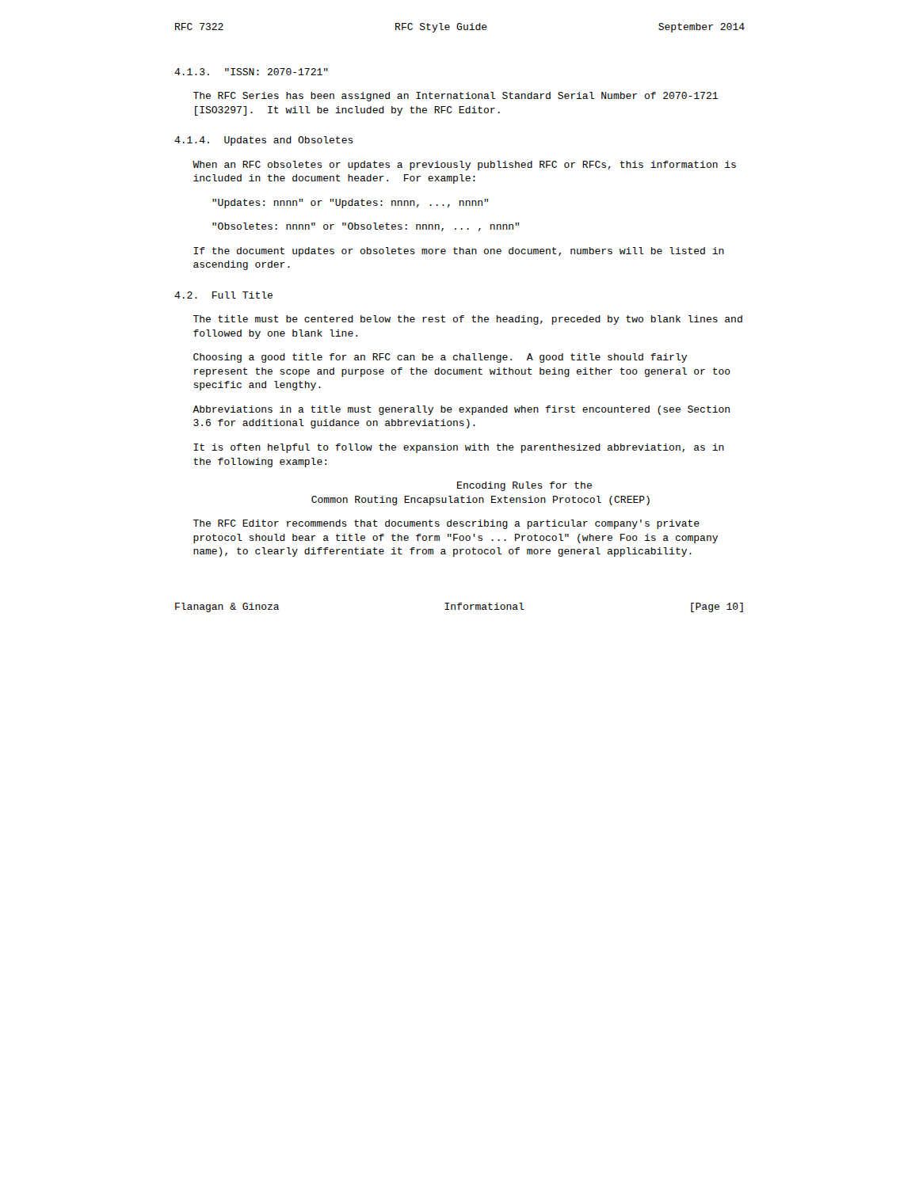RFC 7322 RFC Style Guide September 2014
4.1.3. "ISSN: 2070-1721"
The RFC Series has been assigned an International Standard Serial Number of 2070-1721 [ISO3297]. It will be included by the RFC Editor.
4.1.4. Updates and Obsoletes
When an RFC obsoletes or updates a previously published RFC or RFCs, this information is included in the document header. For example:
"Updates: nnnn" or "Updates: nnnn, ..., nnnn"
"Obsoletes: nnnn" or "Obsoletes: nnnn, ... , nnnn"
If the document updates or obsoletes more than one document, numbers will be listed in ascending order.
4.2. Full Title
The title must be centered below the rest of the heading, preceded by two blank lines and followed by one blank line.
Choosing a good title for an RFC can be a challenge. A good title should fairly represent the scope and purpose of the document without being either too general or too specific and lengthy.
Abbreviations in a title must generally be expanded when first encountered (see Section 3.6 for additional guidance on abbreviations).
It is often helpful to follow the expansion with the parenthesized abbreviation, as in the following example:
                     Encoding Rules for the
       Common Routing Encapsulation Extension Protocol (CREEP)
The RFC Editor recommends that documents describing a particular company's private protocol should bear a title of the form "Foo's ... Protocol" (where Foo is a company name), to clearly differentiate it from a protocol of more general applicability.
Flanagan & Ginoza Informational [Page 10]